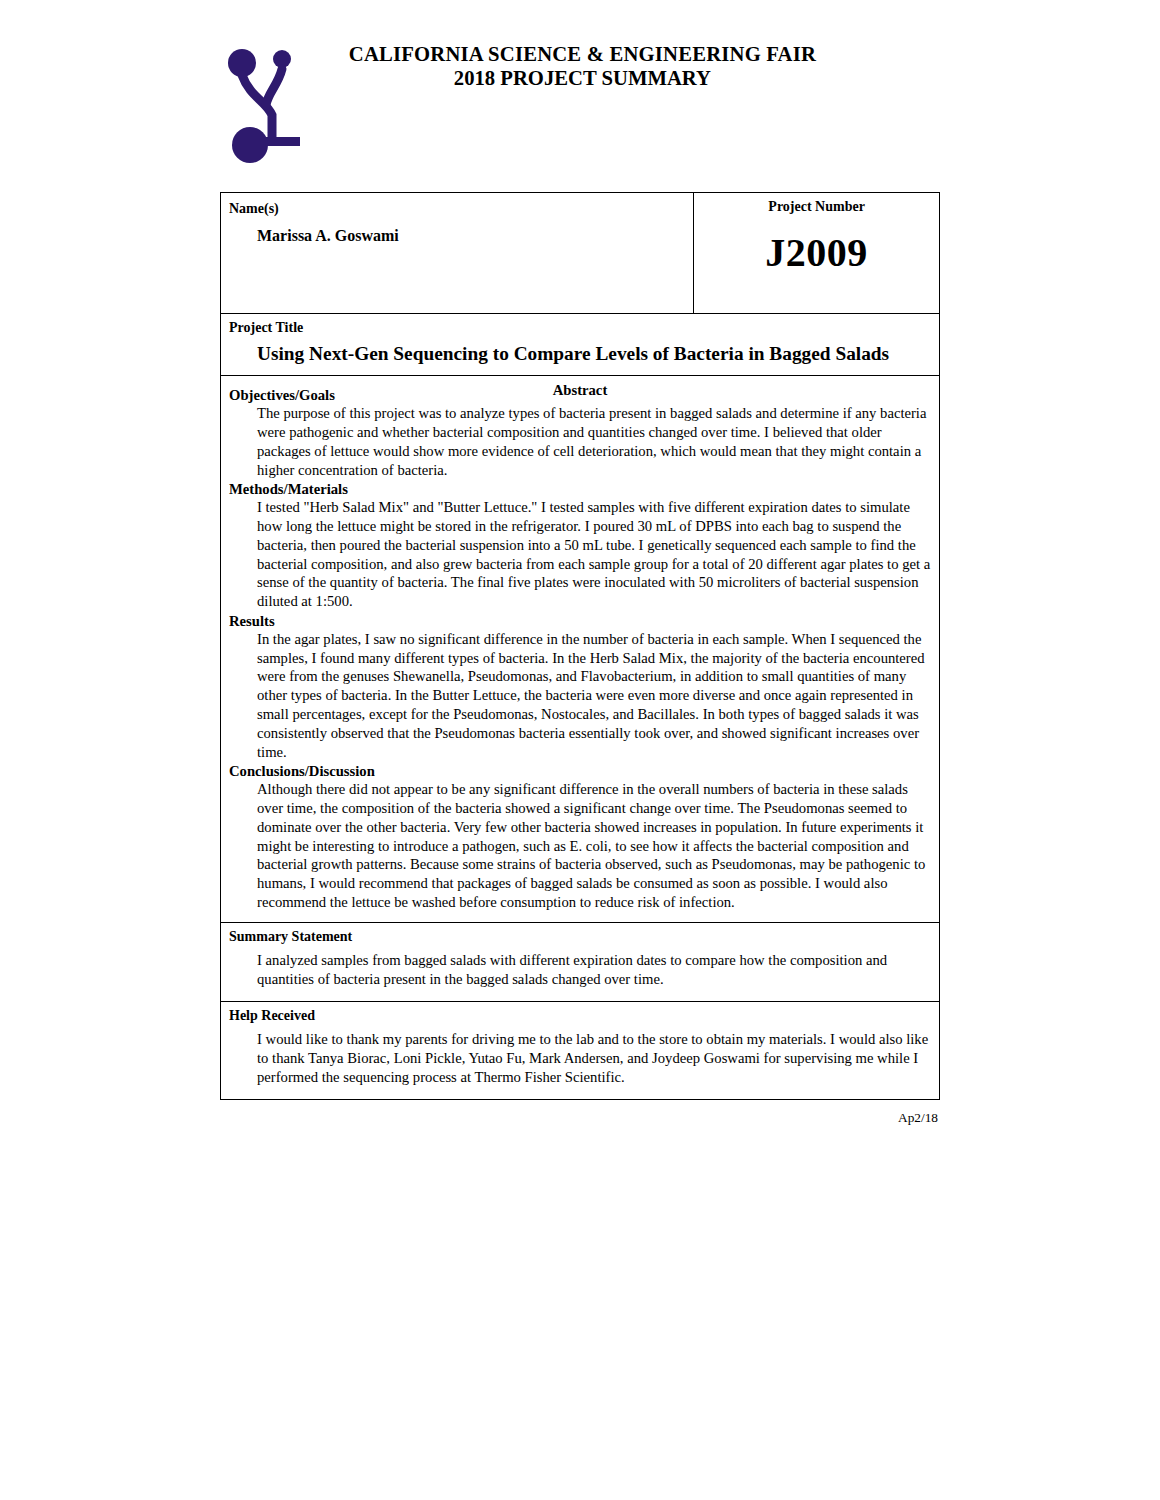CALIFORNIA SCIENCE & ENGINEERING FAIR
2018 PROJECT SUMMARY
Name(s)
Marissa A. Goswami
Project Number
J2009
Project Title
Using Next-Gen Sequencing to Compare Levels of Bacteria in Bagged Salads
Abstract
Objectives/Goals
The purpose of this project was to analyze types of bacteria present in bagged salads and determine if any bacteria were pathogenic and whether bacterial composition and quantities changed over time. I believed that older packages of lettuce would show more evidence of cell deterioration, which would mean that they might contain a higher concentration of bacteria.
Methods/Materials
I tested "Herb Salad Mix" and "Butter Lettuce." I tested samples with five different expiration dates to simulate how long the lettuce might be stored in the refrigerator. I poured 30 mL of DPBS into each bag to suspend the bacteria, then poured the bacterial suspension into a 50 mL tube. I genetically sequenced each sample to find the bacterial composition, and also grew bacteria from each sample group for a total of 20 different agar plates to get a sense of the quantity of bacteria. The final five plates were inoculated with 50 microliters of bacterial suspension diluted at 1:500.
Results
In the agar plates, I saw no significant difference in the number of bacteria in each sample. When I sequenced the samples, I found many different types of bacteria. In the Herb Salad Mix, the majority of the bacteria encountered were from the genuses Shewanella, Pseudomonas, and Flavobacterium, in addition to small quantities of many other types of bacteria. In the Butter Lettuce, the bacteria were even more diverse and once again represented in small percentages, except for the Pseudomonas, Nostocales, and Bacillales. In both types of bagged salads it was consistently observed that the Pseudomonas bacteria essentially took over, and showed significant increases over time.
Conclusions/Discussion
Although there did not appear to be any significant difference in the overall numbers of bacteria in these salads over time, the composition of the bacteria showed a significant change over time. The Pseudomonas seemed to dominate over the other bacteria. Very few other bacteria showed increases in population. In future experiments it might be interesting to introduce a pathogen, such as E. coli, to see how it affects the bacterial composition and bacterial growth patterns. Because some strains of bacteria observed, such as Pseudomonas, may be pathogenic to humans, I would recommend that packages of bagged salads be consumed as soon as possible. I would also recommend the lettuce be washed before consumption to reduce risk of infection.
Summary Statement
I analyzed samples from bagged salads with different expiration dates to compare how the composition and quantities of bacteria present in the bagged salads changed over time.
Help Received
I would like to thank my parents for driving me to the lab and to the store to obtain my materials. I would also like to thank Tanya Biorac, Loni Pickle, Yutao Fu, Mark Andersen, and Joydeep Goswami for supervising me while I performed the sequencing process at Thermo Fisher Scientific.
Ap2/18